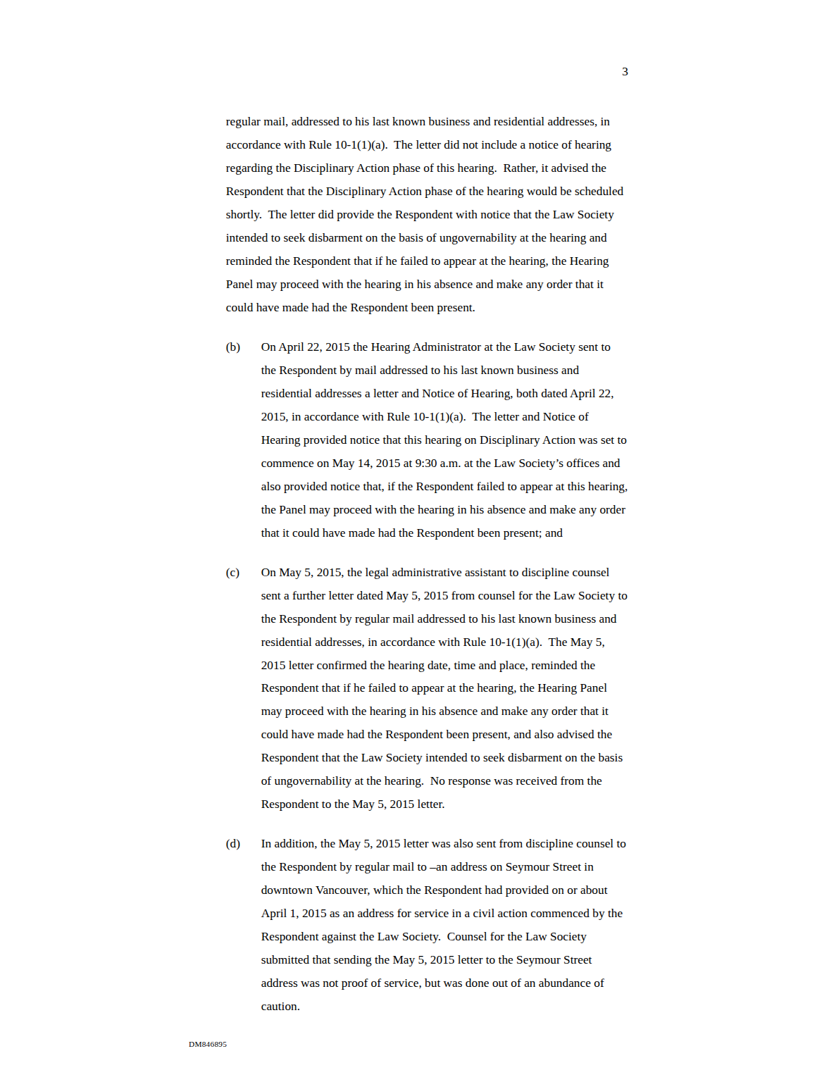3
regular mail, addressed to his last known business and residential addresses, in accordance with Rule 10-1(1)(a). The letter did not include a notice of hearing regarding the Disciplinary Action phase of this hearing. Rather, it advised the Respondent that the Disciplinary Action phase of the hearing would be scheduled shortly. The letter did provide the Respondent with notice that the Law Society intended to seek disbarment on the basis of ungovernability at the hearing and reminded the Respondent that if he failed to appear at the hearing, the Hearing Panel may proceed with the hearing in his absence and make any order that it could have made had the Respondent been present.
(b)
On April 22, 2015 the Hearing Administrator at the Law Society sent to the Respondent by mail addressed to his last known business and residential addresses a letter and Notice of Hearing, both dated April 22, 2015, in accordance with Rule 10-1(1)(a). The letter and Notice of Hearing provided notice that this hearing on Disciplinary Action was set to commence on May 14, 2015 at 9:30 a.m. at the Law Society’s offices and also provided notice that, if the Respondent failed to appear at this hearing, the Panel may proceed with the hearing in his absence and make any order that it could have made had the Respondent been present; and
(c)
On May 5, 2015, the legal administrative assistant to discipline counsel sent a further letter dated May 5, 2015 from counsel for the Law Society to the Respondent by regular mail addressed to his last known business and residential addresses, in accordance with Rule 10-1(1)(a). The May 5, 2015 letter confirmed the hearing date, time and place, reminded the Respondent that if he failed to appear at the hearing, the Hearing Panel may proceed with the hearing in his absence and make any order that it could have made had the Respondent been present, and also advised the Respondent that the Law Society intended to seek disbarment on the basis of ungovernability at the hearing. No response was received from the Respondent to the May 5, 2015 letter.
(d)
In addition, the May 5, 2015 letter was also sent from discipline counsel to the Respondent by regular mail to –an address on Seymour Street in downtown Vancouver, which the Respondent had provided on or about April 1, 2015 as an address for service in a civil action commenced by the Respondent against the Law Society. Counsel for the Law Society submitted that sending the May 5, 2015 letter to the Seymour Street address was not proof of service, but was done out of an abundance of caution.
DM846895